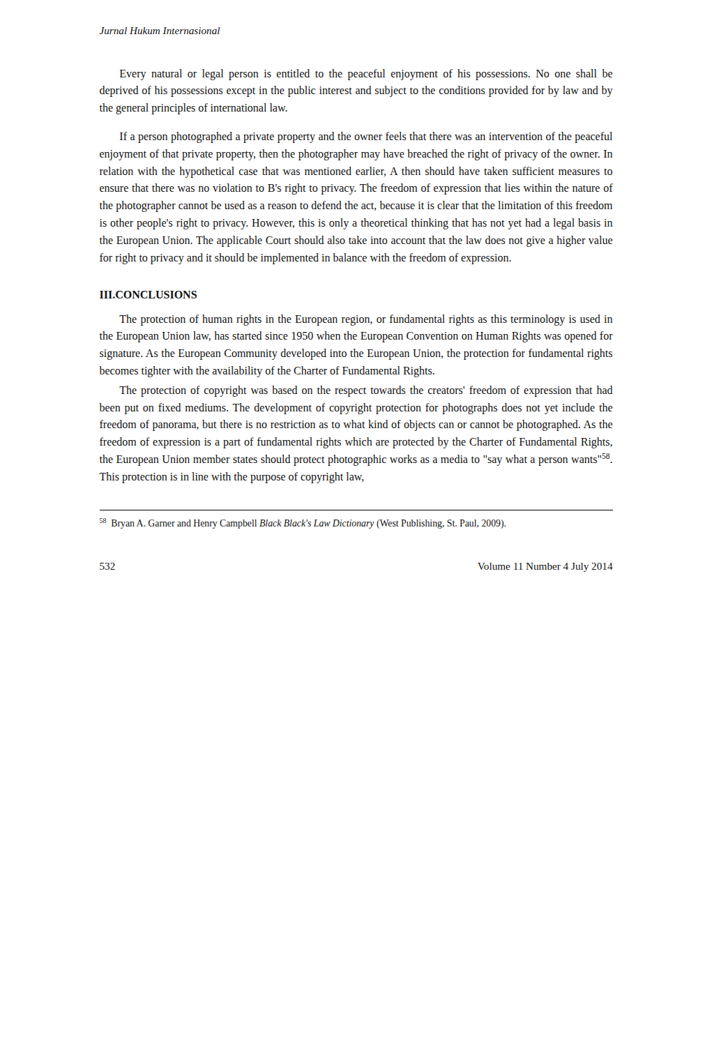Jurnal Hukum Internasional
Every natural or legal person is entitled to the peaceful enjoyment of his possessions. No one shall be deprived of his possessions except in the public interest and subject to the conditions provided for by law and by the general principles of international law.
If a person photographed a private property and the owner feels that there was an intervention of the peaceful enjoyment of that private property, then the photographer may have breached the right of privacy of the owner. In relation with the hypothetical case that was mentioned earlier, A then should have taken sufficient measures to ensure that there was no violation to B's right to privacy. The freedom of expression that lies within the nature of the photographer cannot be used as a reason to defend the act, because it is clear that the limitation of this freedom is other people's right to privacy. However, this is only a theoretical thinking that has not yet had a legal basis in the European Union. The applicable Court should also take into account that the law does not give a higher value for right to privacy and it should be implemented in balance with the freedom of expression.
III.CONCLUSIONS
The protection of human rights in the European region, or fundamental rights as this terminology is used in the European Union law, has started since 1950 when the European Convention on Human Rights was opened for signature. As the European Community developed into the European Union, the protection for fundamental rights becomes tighter with the availability of the Charter of Fundamental Rights.
The protection of copyright was based on the respect towards the creators' freedom of expression that had been put on fixed mediums. The development of copyright protection for photographs does not yet include the freedom of panorama, but there is no restriction as to what kind of objects can or cannot be photographed. As the freedom of expression is a part of fundamental rights which are protected by the Charter of Fundamental Rights, the European Union member states should protect photographic works as a media to "say what a person wants"58. This protection is in line with the purpose of copyright law,
58 Bryan A. Garner and Henry Campbell Black Black's Law Dictionary (West Publishing, St. Paul, 2009).
532 Volume 11 Number 4 July 2014